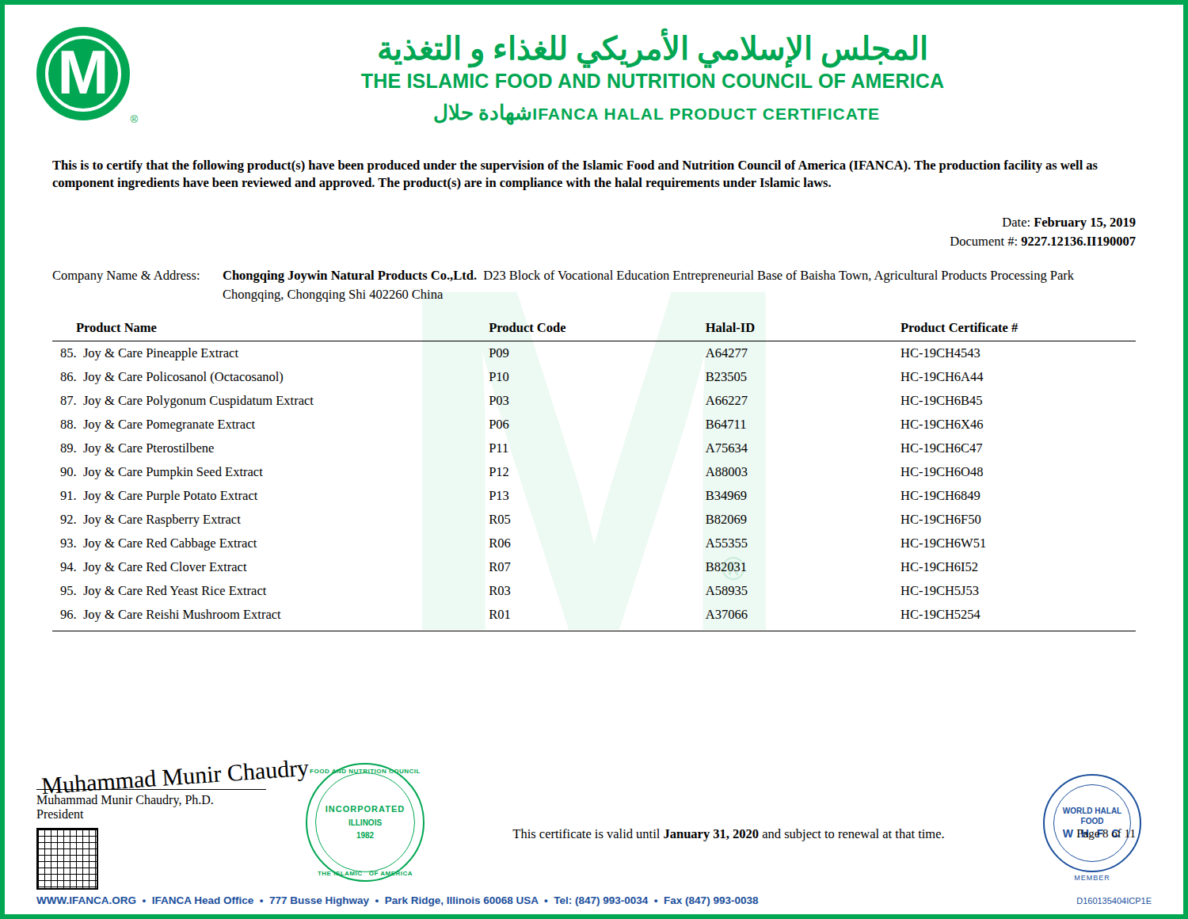M
®
M
®
المجلس الإسلامي الأمريكي للغذاء و التغذية
THE ISLAMIC FOOD AND NUTRITION COUNCIL OF AMERICA
شهادة حلالIFANCA HALAL PRODUCT CERTIFICATE
This is to certify that the following product(s) have been produced under the supervision of the Islamic Food and Nutrition Council of America (IFANCA). The production facility as well as component ingredients have been reviewed and approved. The product(s) are in compliance with the halal requirements under Islamic laws.
Date: February 15, 2019
Document #: 9227.12136.II190007
Company Name & Address:
Chongqing Joywin Natural Products Co.,Ltd. D23 Block of Vocational Education Entrepreneurial Base of Baisha Town, Agricultural Products Processing Park Chongqing, Chongqing Shi 402260 China
| Product Name | Product Code | Halal-ID | Product Certificate # |
| --- | --- | --- | --- |
| 85. Joy & Care Pineapple Extract | P09 | A64277 | HC-19CH4543 |
| 86. Joy & Care Policosanol (Octacosanol) | P10 | B23505 | HC-19CH6A44 |
| 87. Joy & Care Polygonum Cuspidatum Extract | P03 | A66227 | HC-19CH6B45 |
| 88. Joy & Care Pomegranate Extract | P06 | B64711 | HC-19CH6X46 |
| 89. Joy & Care Pterostilbene | P11 | A75634 | HC-19CH6C47 |
| 90. Joy & Care Pumpkin Seed Extract | P12 | A88003 | HC-19CH6O48 |
| 91. Joy & Care Purple Potato Extract | P13 | B34969 | HC-19CH6849 |
| 92. Joy & Care Raspberry Extract | R05 | B82069 | HC-19CH6F50 |
| 93. Joy & Care Red Cabbage Extract | R06 | A55355 | HC-19CH6W51 |
| 94. Joy & Care Red Clover Extract | R07 | B82031 | HC-19CH6I52 |
| 95. Joy & Care Red Yeast Rice Extract | R03 | A58935 | HC-19CH5J53 |
| 96. Joy & Care Reishi Mushroom Extract | R01 | A37066 | HC-19CH5254 |
Muhammad Munir Chaudry
Muhammad Munir Chaudry, Ph.D.
President
FOOD AND NUTRITION COUNCIL
INCORPORATED
ILLINOIS
1982
THE ISLAMIC OF AMERICA
This certificate is valid until January 31, 2020 and subject to renewal at that time.
WORLD HALAL FOOD
W H F C
MEMBER
Page 8 of 11
WWW.IFANCA.ORG • IFANCA Head Office • 777 Busse Highway • Park Ridge, Illinois 60068 USA • Tel: (847) 993-0034 • Fax (847) 993-0038
D160135404ICP1E